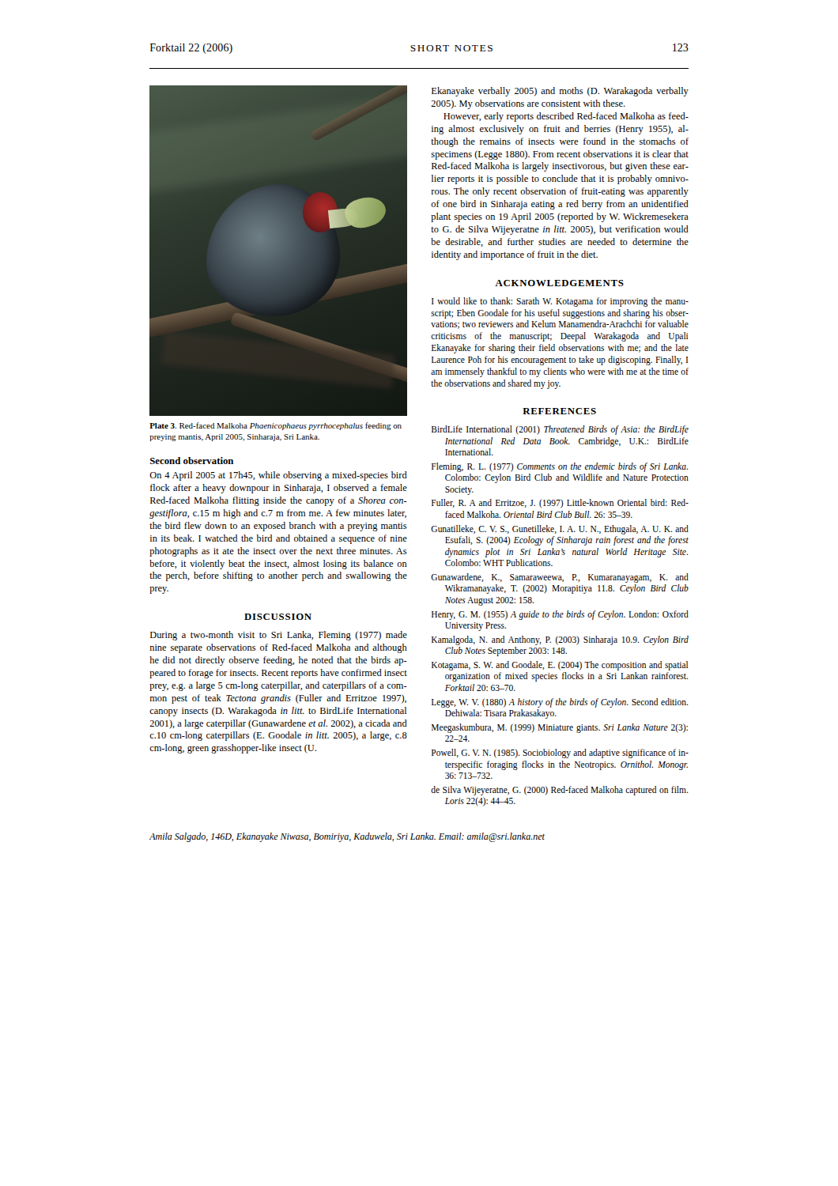Forktail 22 (2006)
SHORT NOTES
123
Plate 3. Red-faced Malkoha Phaenicophaeus pyrrhocephalus feeding on preying mantis, April 2005, Sinharaja, Sri Lanka.
Second observation
On 4 April 2005 at 17h45, while observing a mixed-species bird flock after a heavy downpour in Sinharaja, I observed a female Red-faced Malkoha flitting inside the canopy of a Shorea congestiflora, c.15 m high and c.7 m from me. A few minutes later, the bird flew down to an exposed branch with a preying mantis in its beak. I watched the bird and obtained a sequence of nine photographs as it ate the insect over the next three minutes. As before, it violently beat the insect, almost losing its balance on the perch, before shifting to another perch and swallowing the prey.
DISCUSSION
During a two-month visit to Sri Lanka, Fleming (1977) made nine separate observations of Red-faced Malkoha and although he did not directly observe feeding, he noted that the birds appeared to forage for insects. Recent reports have confirmed insect prey, e.g. a large 5 cm-long caterpillar, and caterpillars of a common pest of teak Tectona grandis (Fuller and Erritzoe 1997), canopy insects (D. Warakagoda in litt. to BirdLife International 2001), a large caterpillar (Gunawardene et al. 2002), a cicada and c.10 cm-long caterpillars (E. Goodale in litt. 2005), a large, c.8 cm-long, green grasshopper-like insect (U.
Ekanayake verbally 2005) and moths (D. Warakagoda verbally 2005). My observations are consistent with these.
However, early reports described Red-faced Malkoha as feeding almost exclusively on fruit and berries (Henry 1955), although the remains of insects were found in the stomachs of specimens (Legge 1880). From recent observations it is clear that Red-faced Malkoha is largely insectivorous, but given these earlier reports it is possible to conclude that it is probably omnivorous. The only recent observation of fruit-eating was apparently of one bird in Sinharaja eating a red berry from an unidentified plant species on 19 April 2005 (reported by W. Wickremesekera to G. de Silva Wijeyeratne in litt. 2005), but verification would be desirable, and further studies are needed to determine the identity and importance of fruit in the diet.
ACKNOWLEDGEMENTS
I would like to thank: Sarath W. Kotagama for improving the manuscript; Eben Goodale for his useful suggestions and sharing his observations; two reviewers and Kelum Manamendra-Arachchi for valuable criticisms of the manuscript; Deepal Warakagoda and Upali Ekanayake for sharing their field observations with me; and the late Laurence Poh for his encouragement to take up digiscoping. Finally, I am immensely thankful to my clients who were with me at the time of the observations and shared my joy.
REFERENCES
BirdLife International (2001) Threatened Birds of Asia: the BirdLife International Red Data Book. Cambridge, U.K.: BirdLife International.
Fleming, R. L. (1977) Comments on the endemic birds of Sri Lanka. Colombo: Ceylon Bird Club and Wildlife and Nature Protection Society.
Fuller, R. A and Erritzoe, J. (1997) Little-known Oriental bird: Red-faced Malkoha. Oriental Bird Club Bull. 26: 35–39.
Gunatilleke, C. V. S., Gunetilleke, I. A. U. N., Ethugala, A. U. K. and Esufali, S. (2004) Ecology of Sinharaja rain forest and the forest dynamics plot in Sri Lanka’s natural World Heritage Site. Colombo: WHT Publications.
Gunawardene, K., Samaraweewa, P., Kumaranayagam, K. and Wikramanayake, T. (2002) Morapitiya 11.8. Ceylon Bird Club Notes August 2002: 158.
Henry, G. M. (1955) A guide to the birds of Ceylon. London: Oxford University Press.
Kamalgoda, N. and Anthony, P. (2003) Sinharaja 10.9. Ceylon Bird Club Notes September 2003: 148.
Kotagama, S. W. and Goodale, E. (2004) The composition and spatial organization of mixed species flocks in a Sri Lankan rainforest. Forktail 20: 63–70.
Legge, W. V. (1880) A history of the birds of Ceylon. Second edition. Dehiwala: Tisara Prakasakayo.
Meegaskumbura, M. (1999) Miniature giants. Sri Lanka Nature 2(3): 22–24.
Powell, G. V. N. (1985). Sociobiology and adaptive significance of interspecific foraging flocks in the Neotropics. Ornithol. Monogr. 36: 713–732.
de Silva Wijeyeratne, G. (2000) Red-faced Malkoha captured on film. Loris 22(4): 44–45.
Amila Salgado, 146D, Ekanayake Niwasa, Bomiriya, Kaduwela, Sri Lanka. Email: amila@sri.lanka.net